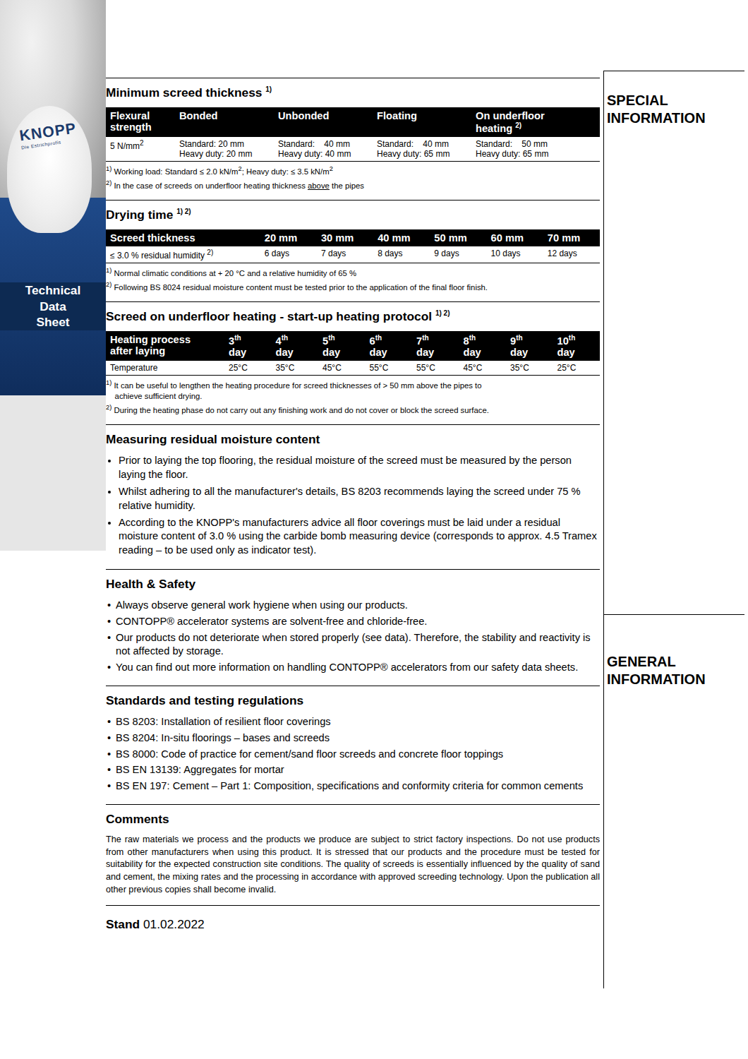KNOPPDie Estrichprofis
Technical
Data
Sheet
SPECIAL
INFORMATION
GENERAL
INFORMATION
Minimum screed thickness 1)
| Flexural strength | Bonded | Unbonded | Floating | On underfloor heating 2) |
| --- | --- | --- | --- | --- |
| 5 N/mm 2 | Standard: 20 mm Heavy duty: 20 mm | Standard: 40 mm Heavy duty: 40 mm | Standard: 40 mm Heavy duty: 65 mm | Standard: 50 mm Heavy duty: 65 mm |
1) Working load: Standard ≤ 2.0 kN/m2; Heavy duty: ≤ 3.5 kN/m2
2) In the case of screeds on underfloor heating thickness above the pipes
Drying time 1) 2)
| Screed thickness | 20 mm | 30 mm | 40 mm | 50 mm | 60 mm | 70 mm |
| --- | --- | --- | --- | --- | --- | --- |
| ≤ 3.0 % residual humidity 2) | 6 days | 7 days | 8 days | 9 days | 10 days | 12 days |
1) Normal climatic conditions at + 20 °C and a relative humidity of 65 %
2) Following BS 8024 residual moisture content must be tested prior to the application of the final floor finish.
Screed on underfloor heating - start-up heating protocol 1) 2)
| Heating process after laying | 3 th day | 4 th day | 5 th day | 6 th day | 7 th day | 8 th day | 9 th day | 10 th day |
| --- | --- | --- | --- | --- | --- | --- | --- | --- |
| Temperature | 25°C | 35°C | 45°C | 55°C | 55°C | 45°C | 35°C | 25°C |
1) It can be useful to lengthen the heating procedure for screed thicknesses of > 50 mm above the pipes to
achieve sufficient drying.
2) During the heating phase do not carry out any finishing work and do not cover or block the screed surface.
Measuring residual moisture content
Prior to laying the top flooring, the residual moisture of the screed must be measured by the person laying the floor.
Whilst adhering to all the manufacturer's details, BS 8203 recommends laying the screed under 75 % relative humidity.
According to the KNOPP's manufacturers advice all floor coverings must be laid under a residual moisture content of 3.0 % using the carbide bomb measuring device (corresponds to approx. 4.5 Tramex reading – to be used only as indicator test).
Health & Safety
Always observe general work hygiene when using our products.
CONTOPP® accelerator systems are solvent-free and chloride-free.
Our products do not deteriorate when stored properly (see data). Therefore, the stability and reactivity is not affected by storage.
You can find out more information on handling CONTOPP® accelerators from our safety data sheets.
Standards and testing regulations
BS 8203: Installation of resilient floor coverings
BS 8204: In-situ floorings – bases and screeds
BS 8000: Code of practice for cement/sand floor screeds and concrete floor toppings
BS EN 13139: Aggregates for mortar
BS EN 197: Cement – Part 1: Composition, specifications and conformity criteria for common cements
Comments
The raw materials we process and the products we produce are subject to strict factory inspections. Do not use products from other manufacturers when using this product. It is stressed that our products and the procedure must be tested for suitability for the expected construction site conditions. The quality of screeds is essentially influenced by the quality of sand and cement, the mixing rates and the processing in accordance with approved screeding technology. Upon the publication all other previous copies shall become invalid.
Stand 01.02.2022